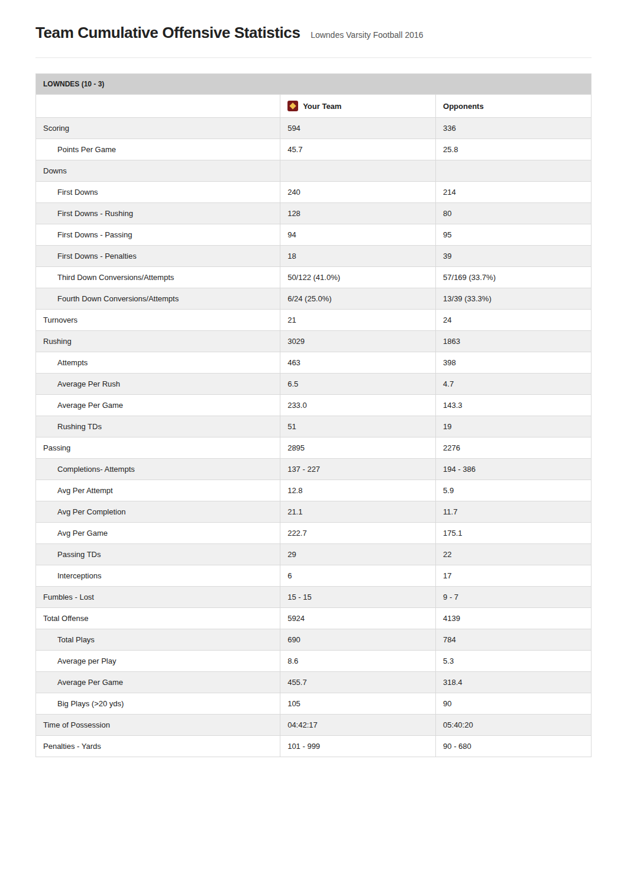Team Cumulative Offensive Statistics
Lowndes Varsity Football 2016
LOWNDES (10 - 3)
| | Your Team | Opponents |
| --- | --- | --- |
| Scoring | 594 | 336 |
| Points Per Game | 45.7 | 25.8 |
| Downs | | |
| First Downs | 240 | 214 |
| First Downs - Rushing | 128 | 80 |
| First Downs - Passing | 94 | 95 |
| First Downs - Penalties | 18 | 39 |
| Third Down Conversions/Attempts | 50/122 (41.0%) | 57/169 (33.7%) |
| Fourth Down Conversions/Attempts | 6/24 (25.0%) | 13/39 (33.3%) |
| Turnovers | 21 | 24 |
| Rushing | 3029 | 1863 |
| Attempts | 463 | 398 |
| Average Per Rush | 6.5 | 4.7 |
| Average Per Game | 233.0 | 143.3 |
| Rushing TDs | 51 | 19 |
| Passing | 2895 | 2276 |
| Completions- Attempts | 137 - 227 | 194 - 386 |
| Avg Per Attempt | 12.8 | 5.9 |
| Avg Per Completion | 21.1 | 11.7 |
| Avg Per Game | 222.7 | 175.1 |
| Passing TDs | 29 | 22 |
| Interceptions | 6 | 17 |
| Fumbles - Lost | 15 - 15 | 9 - 7 |
| Total Offense | 5924 | 4139 |
| Total Plays | 690 | 784 |
| Average per Play | 8.6 | 5.3 |
| Average Per Game | 455.7 | 318.4 |
| Big Plays (>20 yds) | 105 | 90 |
| Time of Possession | 04:42:17 | 05:40:20 |
| Penalties - Yards | 101 - 999 | 90 - 680 |